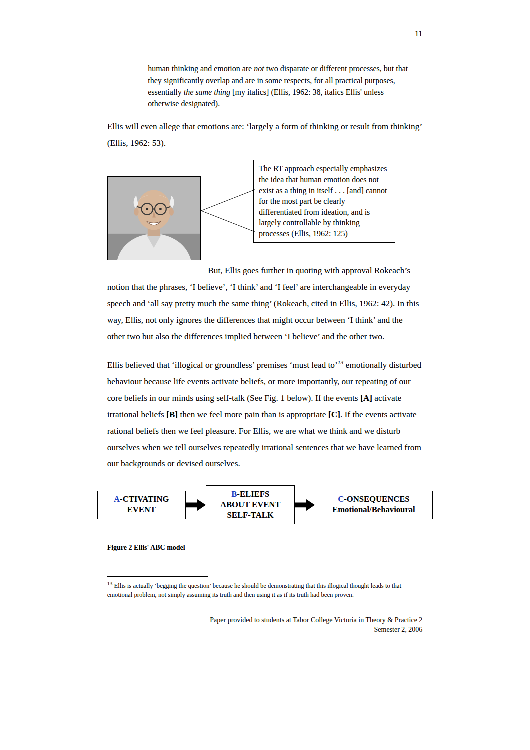11
human thinking and emotion are not two disparate or different processes, but that they significantly overlap and are in some respects, for all practical purposes, essentially the same thing [my italics] (Ellis, 1962: 38, italics Ellis' unless otherwise designated).
Ellis will even allege that emotions are: ‘largely a form of thinking or result from thinking’ (Ellis, 1962: 53).
The RT approach especially emphasizes the idea that human emotion does not exist as a thing in itself . . . [and] cannot for the most part be clearly differentiated from ideation, and is largely controllable by thinking processes (Ellis, 1962: 125)
But, Ellis goes further in quoting with approval Rokeach’s notion that the phrases, ‘I believe’, ‘I think’ and ‘I feel’ are interchangeable in everyday speech and ‘all say pretty much the same thing’ (Rokeach, cited in Ellis, 1962: 42). In this way, Ellis, not only ignores the differences that might occur between ‘I think’ and the other two but also the differences implied between ‘I believe’ and the other two.
Ellis believed that ‘illogical or groundless’ premises ‘must lead to’13 emotionally disturbed behaviour because life events activate beliefs, or more importantly, our repeating of our core beliefs in our minds using self-talk (See Fig. 1 below). If the events [A] activate irrational beliefs [B] then we feel more pain than is appropriate [C]. If the events activate rational beliefs then we feel pleasure. For Ellis, we are what we think and we disturb ourselves when we tell ourselves repeatedly irrational sentences that we have learned from our backgrounds or devised ourselves.
A-CTIVATING
EVENT
B-ELIEFS
ABOUT EVENT
SELF-TALK
C-ONSEQUENCES
Emotional/Behavioural
Figure 2 Ellis' ABC model
13 Ellis is actually ‘begging the question’ because he should be demonstrating that this illogical thought leads to that emotional problem, not simply assuming its truth and then using it as if its truth had been proven.
Paper provided to students at Tabor College Victoria in Theory & Practice 2
Semester 2, 2006